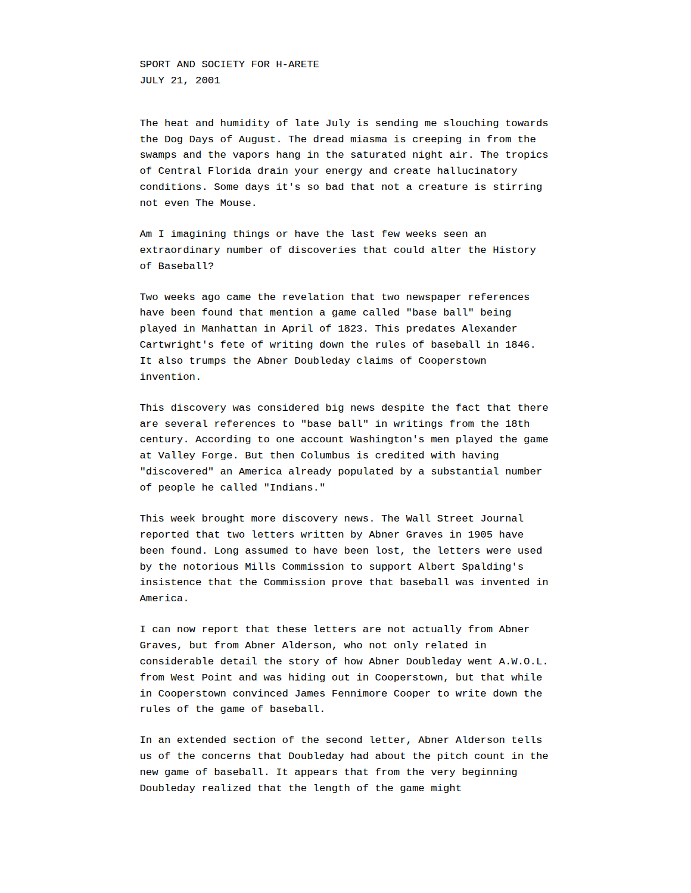SPORT AND SOCIETY FOR H-ARETE
JULY 21, 2001
The heat and humidity of late July is sending me slouching towards the Dog Days of August. The dread miasma is creeping in from the swamps and the vapors hang in the saturated night air. The tropics of Central Florida drain your energy and create hallucinatory conditions. Some days it's so bad that not a creature is stirring not even The Mouse.
Am I imagining things or have the last few weeks seen an extraordinary number of discoveries that could alter the History of Baseball?
Two weeks ago came the revelation that two newspaper references have been found that mention a game called "base ball" being played in Manhattan in April of 1823. This predates Alexander Cartwright's fete of writing down the rules of baseball in 1846. It also trumps the Abner Doubleday claims of Cooperstown invention.
This discovery was considered big news despite the fact that there are several references to "base ball" in writings from the 18th century. According to one account Washington's men played the game at Valley Forge. But then Columbus is credited with having "discovered" an America already populated by a substantial number of people he called "Indians."
This week brought more discovery news. The Wall Street Journal reported that two letters written by Abner Graves in 1905 have been found. Long assumed to have been lost, the letters were used by the notorious Mills Commission to support Albert Spalding's insistence that the Commission prove that baseball was invented in America.
I can now report that these letters are not actually from Abner Graves, but from Abner Alderson, who not only related in considerable detail the story of how Abner Doubleday went A.W.O.L. from West Point and was hiding out in Cooperstown, but that while in Cooperstown convinced James Fennimore Cooper to write down the rules of the game of baseball.
In an extended section of the second letter, Abner Alderson tells us of the concerns that Doubleday had about the pitch count in the new game of baseball. It appears that from the very beginning Doubleday realized that the length of the game might